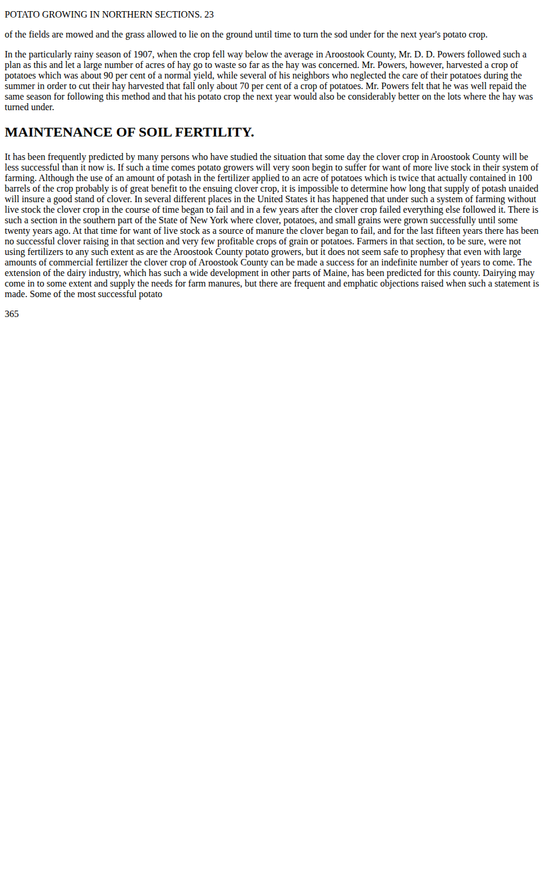POTATO GROWING IN NORTHERN SECTIONS. 23
of the fields are mowed and the grass allowed to lie on the ground until time to turn the sod under for the next year's potato crop.
In the particularly rainy season of 1907, when the crop fell way below the average in Aroostook County, Mr. D. D. Powers followed such a plan as this and let a large number of acres of hay go to waste so far as the hay was concerned. Mr. Powers, however, harvested a crop of potatoes which was about 90 per cent of a normal yield, while several of his neighbors who neglected the care of their potatoes during the summer in order to cut their hay harvested that fall only about 70 per cent of a crop of potatoes. Mr. Powers felt that he was well repaid the same season for following this method and that his potato crop the next year would also be considerably better on the lots where the hay was turned under.
MAINTENANCE OF SOIL FERTILITY.
It has been frequently predicted by many persons who have studied the situation that some day the clover crop in Aroostook County will be less successful than it now is. If such a time comes potato growers will very soon begin to suffer for want of more live stock in their system of farming. Although the use of an amount of potash in the fertilizer applied to an acre of potatoes which is twice that actually contained in 100 barrels of the crop probably is of great benefit to the ensuing clover crop, it is impossible to determine how long that supply of potash unaided will insure a good stand of clover. In several different places in the United States it has happened that under such a system of farming without live stock the clover crop in the course of time began to fail and in a few years after the clover crop failed everything else followed it. There is such a section in the southern part of the State of New York where clover, potatoes, and small grains were grown successfully until some twenty years ago. At that time for want of live stock as a source of manure the clover began to fail, and for the last fifteen years there has been no successful clover raising in that section and very few profitable crops of grain or potatoes. Farmers in that section, to be sure, were not using fertilizers to any such extent as are the Aroostook County potato growers, but it does not seem safe to prophesy that even with large amounts of commercial fertilizer the clover crop of Aroostook County can be made a success for an indefinite number of years to come. The extension of the dairy industry, which has such a wide development in other parts of Maine, has been predicted for this county. Dairying may come in to some extent and supply the needs for farm manures, but there are frequent and emphatic objections raised when such a statement is made. Some of the most successful potato
365